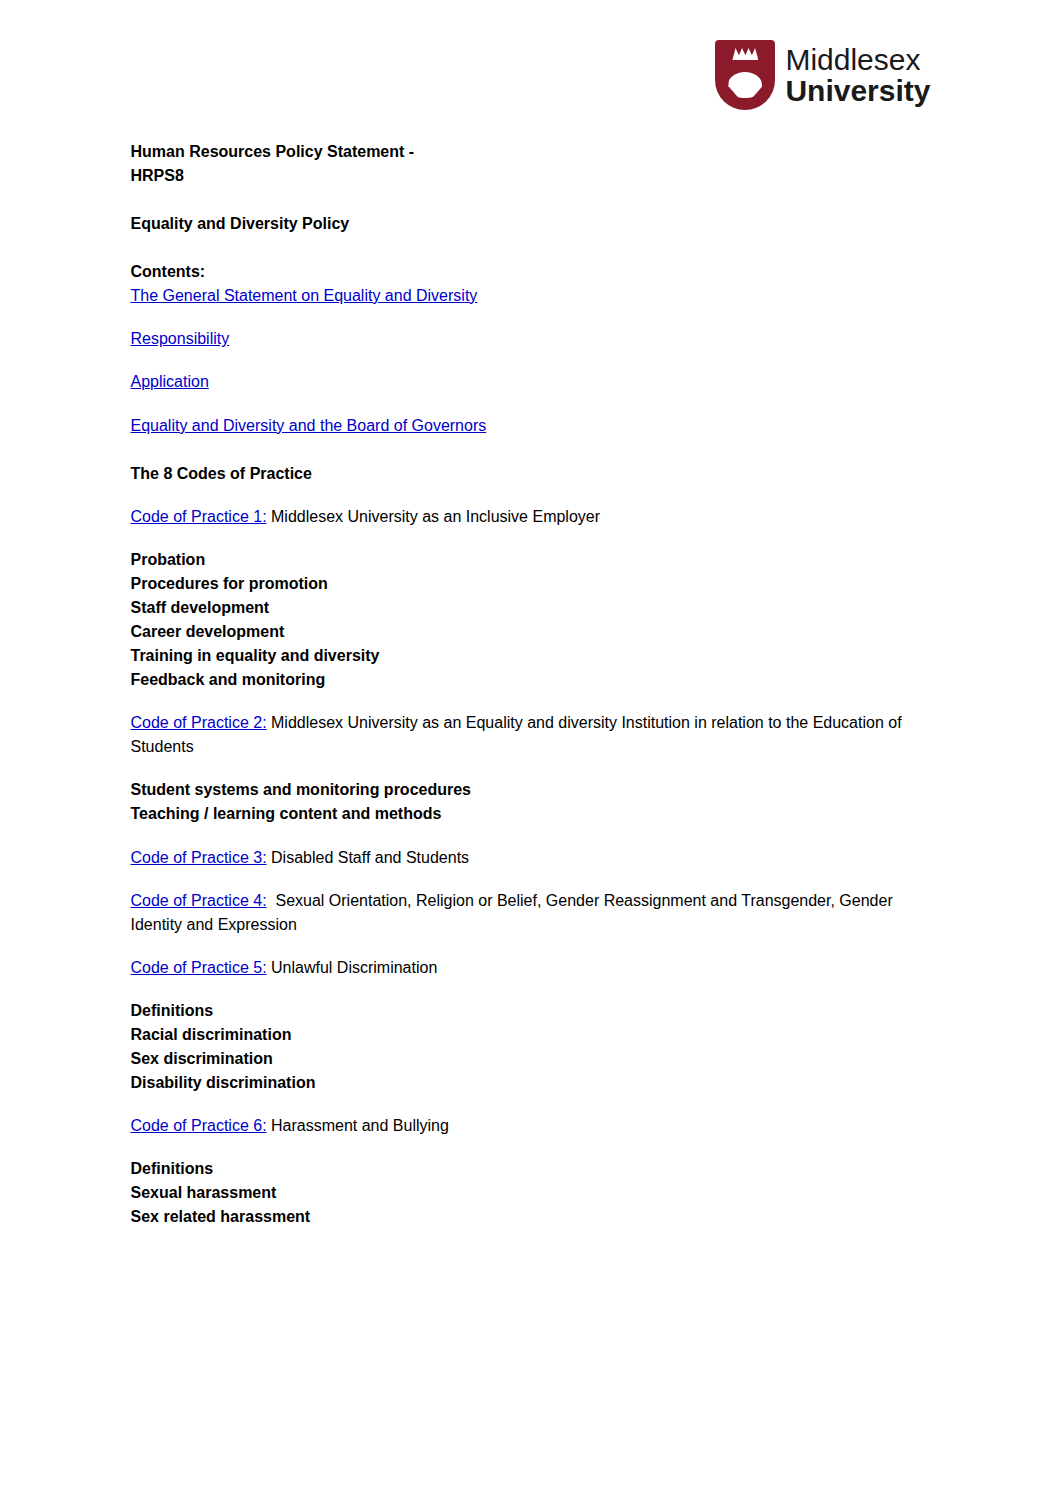Middlesex
University
Human Resources Policy Statement -
HRPS8
Equality and Diversity Policy
Contents:
The General Statement on Equality and Diversity
Responsibility
Application
Equality and Diversity and the Board of Governors
The 8 Codes of Practice
Code of Practice 1: Middlesex University as an Inclusive Employer
Probation
Procedures for promotion
Staff development
Career development
Training in equality and diversity
Feedback and monitoring
Code of Practice 2: Middlesex University as an Equality and diversity Institution in relation to the Education of Students
Student systems and monitoring procedures
Teaching / learning content and methods
Code of Practice 3: Disabled Staff and Students
Code of Practice 4: Sexual Orientation, Religion or Belief, Gender Reassignment and Transgender, Gender Identity and Expression
Code of Practice 5: Unlawful Discrimination
Definitions
Racial discrimination
Sex discrimination
Disability discrimination
Code of Practice 6: Harassment and Bullying
Definitions
Sexual harassment
Sex related harassment